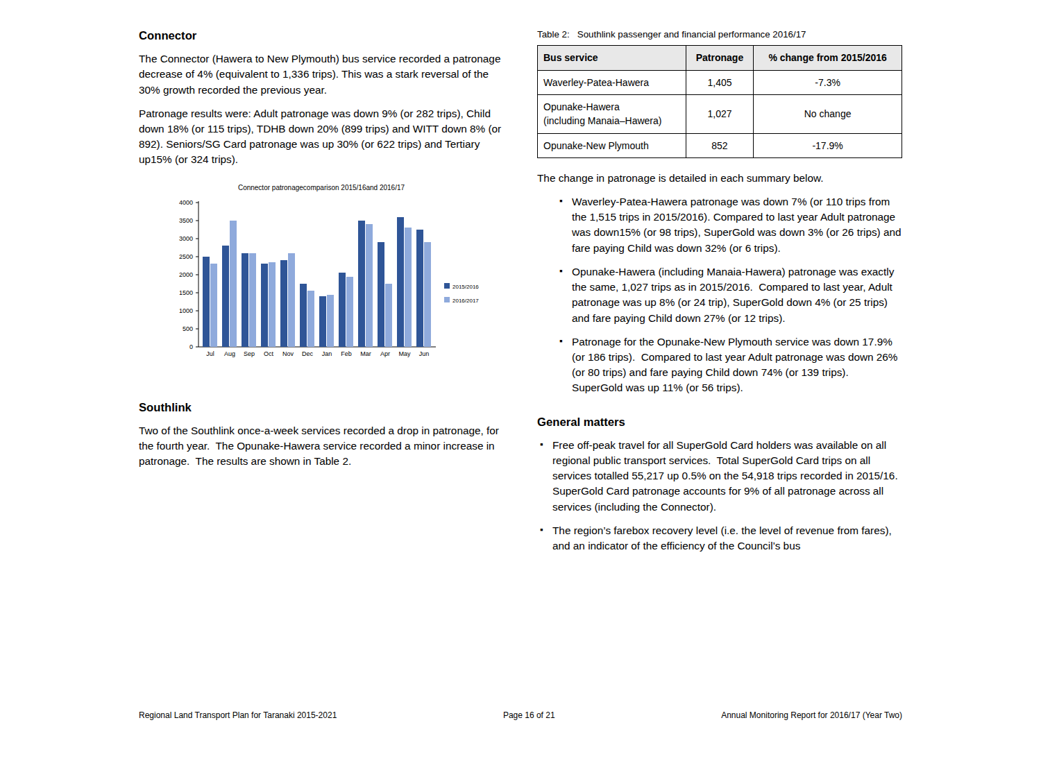Connector
The Connector (Hawera to New Plymouth) bus service recorded a patronage decrease of 4% (equivalent to 1,336 trips). This was a stark reversal of the 30% growth recorded the previous year.
Patronage results were: Adult patronage was down 9% (or 282 trips), Child down 18% (or 115 trips), TDHB down 20% (899 trips) and WITT down 8% (or 892). Seniors/SG Card patronage was up 30% (or 622 trips) and Tertiary up15% (or 324 trips).
Connector patronagecomparison 2015/16and 2016/17 0 500 1000 1500 2000 2500 3000 3500 4000 Jul Aug Sep Oct Nov Dec Jan Feb Mar Apr May Jun 2015/2016 2016/2017
Southlink
Two of the Southlink once-a-week services recorded a drop in patronage, for the fourth year. The Opunake-Hawera service recorded a minor increase in patronage. The results are shown in Table 2.
Table 2: Southlink passenger and financial performance 2016/17
| Bus service | Patronage | % change from 2015/2016 |
| --- | --- | --- |
| Waverley-Patea-Hawera | 1,405 | -7.3% |
| Opunake-Hawera (including Manaia–Hawera) | 1,027 | No change |
| Opunake-New Plymouth | 852 | -17.9% |
The change in patronage is detailed in each summary below.
Waverley-Patea-Hawera patronage was down 7% (or 110 trips from the 1,515 trips in 2015/2016). Compared to last year Adult patronage was down15% (or 98 trips), SuperGold was down 3% (or 26 trips) and fare paying Child was down 32% (or 6 trips).
Opunake-Hawera (including Manaia-Hawera) patronage was exactly the same, 1,027 trips as in 2015/2016. Compared to last year, Adult patronage was up 8% (or 24 trip), SuperGold down 4% (or 25 trips) and fare paying Child down 27% (or 12 trips).
Patronage for the Opunake-New Plymouth service was down 17.9% (or 186 trips). Compared to last year Adult patronage was down 26% (or 80 trips) and fare paying Child down 74% (or 139 trips). SuperGold was up 11% (or 56 trips).
General matters
Free off-peak travel for all SuperGold Card holders was available on all regional public transport services. Total SuperGold Card trips on all services totalled 55,217 up 0.5% on the 54,918 trips recorded in 2015/16. SuperGold Card patronage accounts for 9% of all patronage across all services (including the Connector).
The region’s farebox recovery level (i.e. the level of revenue from fares), and an indicator of the efficiency of the Council’s bus
Regional Land Transport Plan for Taranaki 2015-2021
Page 16 of 21
Annual Monitoring Report for 2016/17 (Year Two)